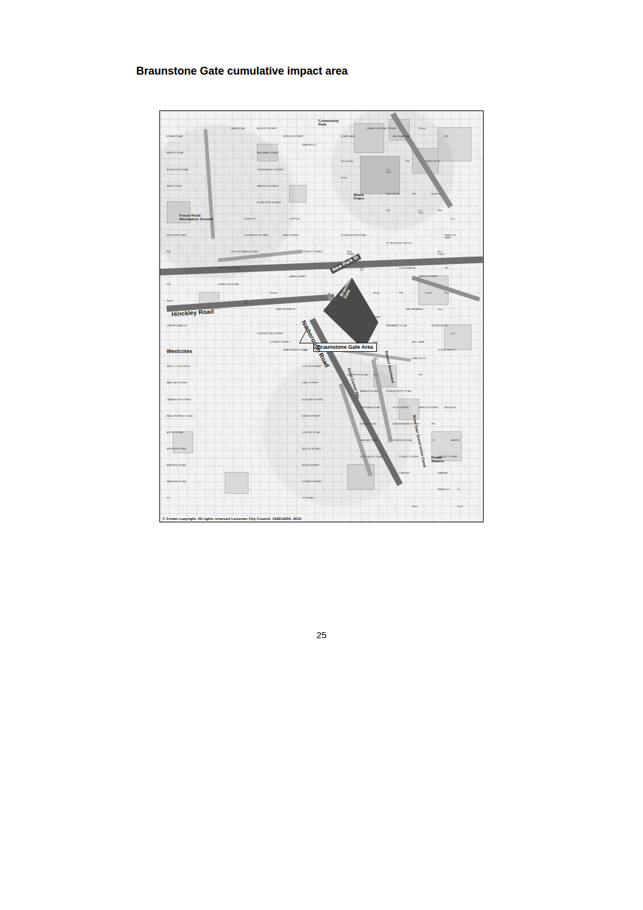Braunstone Gate cumulative impact area
New Park St
Braunstone
Gate
Braunstone Gate Area
Hinckley Road Narborough Road Westcotes Black
Friars Community
Park Fosse Road
Recreation Ground Great Central Way Eastern Boulevard River Soar Grand Union Canal Power
Station ELVIAN ROAD HENLEY ROAD BOSWORTH ROAD WESTCOTES HINCKLEY ROAD PW PW Hospl CHERRYLEAS DR WESTCOTES DRIVE BARCLAY STREET CAMBRIDGE STREET BEACONSFIELD ROAD ASTLEY ROAD WESTERN ROAD BEATRICE ROAD RAYMOND ROAD PO FAGE ROAD AUGUST STREET VERNON STREET WARREN ST VAUGHAN STREET TEWKESBURY STREET WARWICK STREET BOSWORTH STREET NOBLE ST CLIFTON GLENFIELD RD EAST KATE STREET KING RICHARDS ROAD FITZROY STREET DANE HILLS ROAD STRETTON ROAD DANE STREET School Pol
Sta WESTHOLME ST LIVINGSTONE STREET DORSET STREET SHAFTESBURY ROAD Liby LYTTON STREET GAUL STREET MORGAN STREET EATON STREET QUILTER ROAD BRUCE STREET MOSS STREET STUART STREET IVY ROAD SOAR LANE GREAT CENTRAL STREET VAUGHAN WAY Offices PW Forest Way Depot Car
Park PW FIRESCHOOL WELLES ST PW HIGH ST Coll Car
Park Mus Sch PEACOCK
LANE ST AUGUSTINE ROAD Bow
Bridge ST NICHOLAS CIRCLE Bus
Depot Offi Ind
Pk SOUTHGATES CASTLE STREET Hospl PW Castle Mus THE NEWARKE Univ OXFORD STREET NEWARKE CLOSE RICHMOND ST Coll Univ MILL LANE GODSTONE ST Liby DEACON ST Univ PW UPPERTON ROAD ARAGON ROAD ULVERSCROFT ROAD ARMITAGE ROAD RYDE STREET JARROM STREET WINDSOR BRAZIL ROAD WINDERMERE STREET PW DANNAT ROAD DOMINION ROAD PO MARTIN WOODBORO ROAD FILBERT STREET WALNUT STREET LINEKER SAWDAY BRAZIL ST Pa Recn Hotel
© Crown copyright. All rights reserved Leicester City Council. 100019264, 2010
25